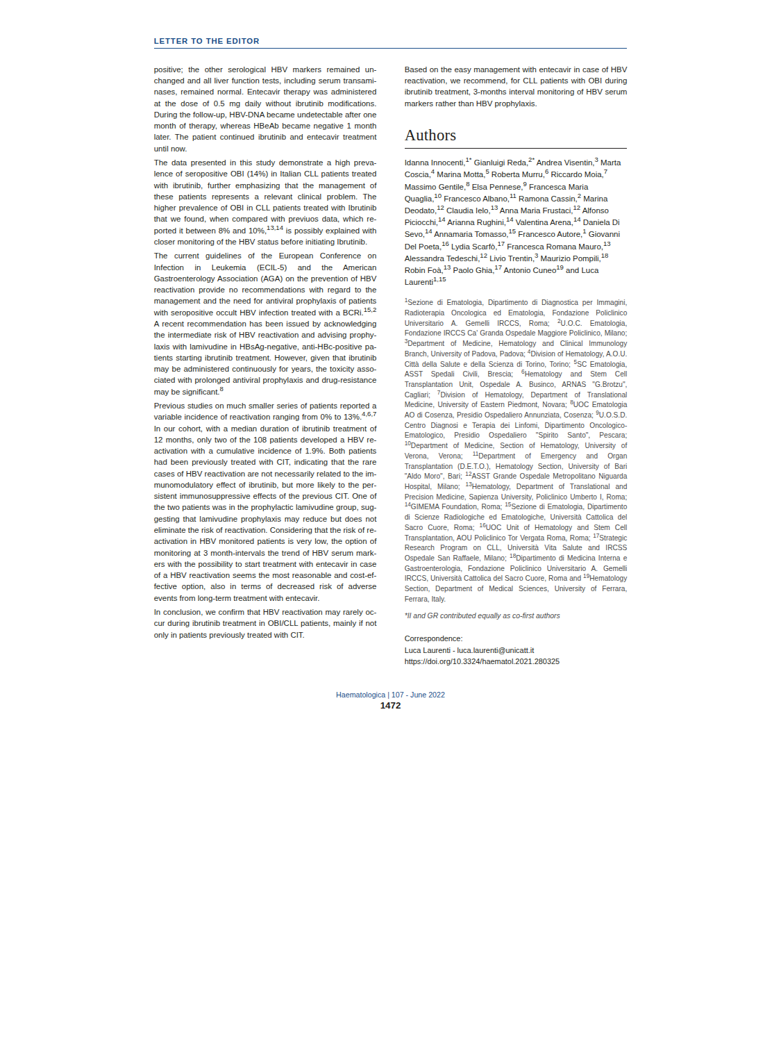Letter to the Editor
positive; the other serological HBV markers remained unchanged and all liver function tests, including serum transaminases, remained normal. Entecavir therapy was administered at the dose of 0.5 mg daily without ibrutinib modifications. During the follow-up, HBV-DNA became undetectable after one month of therapy, whereas HBeAb became negative 1 month later. The patient continued ibrutinib and entecavir treatment until now.
The data presented in this study demonstrate a high prevalence of seropositive OBI (14%) in Italian CLL patients treated with ibrutinib, further emphasizing that the management of these patients represents a relevant clinical problem. The higher prevalence of OBI in CLL patients treated with Ibrutinib that we found, when compared with previuos data, which reported it between 8% and 10%,13,14 is possibly explained with closer monitoring of the HBV status before initiating Ibrutinib.
The current guidelines of the European Conference on Infection in Leukemia (ECIL-5) and the American Gastroenterology Association (AGA) on the prevention of HBV reactivation provide no recommendations with regard to the management and the need for antiviral prophylaxis of patients with seropositive occult HBV infection treated with a BCRi.15,2 A recent recommendation has been issued by acknowledging the intermediate risk of HBV reactivation and advising prophylaxis with lamivudine in HBsAg-negative, anti-HBc-positive patients starting ibrutinib treatment. However, given that ibrutinib may be administered continuously for years, the toxicity associated with prolonged antiviral prophylaxis and drug-resistance may be significant.8
Previous studies on much smaller series of patients reported a variable incidence of reactivation ranging from 0% to 13%.4,6,7 In our cohort, with a median duration of ibrutinib treatment of 12 months, only two of the 108 patients developed a HBV reactivation with a cumulative incidence of 1.9%. Both patients had been previously treated with CIT, indicating that the rare cases of HBV reactivation are not necessarily related to the immunomodulatory effect of ibrutinib, but more likely to the persistent immunosuppressive effects of the previous CIT. One of the two patients was in the prophylactic lamivudine group, suggesting that lamivudine prophylaxis may reduce but does not eliminate the risk of reactivation. Considering that the risk of reactivation in HBV monitored patients is very low, the option of monitoring at 3 month-intervals the trend of HBV serum markers with the possibility to start treatment with entecavir in case of a HBV reactivation seems the most reasonable and cost-effective option, also in terms of decreased risk of adverse events from long-term treatment with entecavir.
In conclusion, we confirm that HBV reactivation may rarely occur during ibrutinib treatment in OBI/CLL patients, mainly if not only in patients previously treated with CIT.
Based on the easy management with entecavir in case of HBV reactivation, we recommend, for CLL patients with OBI during ibrutinib treatment, 3-months interval monitoring of HBV serum markers rather than HBV prophylaxis.
Authors
Idanna Innocenti,1* Gianluigi Reda,2* Andrea Visentin,3 Marta Coscia,4 Marina Motta,5 Roberta Murru,6 Riccardo Moia,7 Massimo Gentile,8 Elsa Pennese,9 Francesca Maria Quaglia,10 Francesco Albano,11 Ramona Cassin,2 Marina Deodato,12 Claudia Ielo,13 Anna Maria Frustaci,12 Alfonso Piciocchi,14 Arianna Rughini,14 Valentina Arena,14 Daniela Di Sevo,14 Annamaria Tomasso,15 Francesco Autore,1 Giovanni Del Poeta,16 Lydia Scarfò,17 Francesca Romana Mauro,13 Alessandra Tedeschi,12 Livio Trentin,3 Maurizio Pompili,18 Robin Foà,13 Paolo Ghia,17 Antonio Cuneo19 and Luca Laurenti1,15
1Sezione di Ematologia, Dipartimento di Diagnostica per Immagini, Radioterapia Oncologica ed Ematologia, Fondazione Policlinico Universitario A. Gemelli IRCCS, Roma; 2U.O.C. Ematologia, Fondazione IRCCS Ca' Granda Ospedale Maggiore Policlinico, Milano; 3Department of Medicine, Hematology and Clinical Immunology Branch, University of Padova, Padova; 4Division of Hematology, A.O.U. Città della Salute e della Scienza di Torino, Torino; 5SC Ematologia, ASST Spedali Civili, Brescia; 6Hematology and Stem Cell Transplantation Unit, Ospedale A. Businco, ARNAS "G.Brotzu", Cagliari; 7Division of Hematology, Department of Translational Medicine, University of Eastern Piedmont, Novara; 8UOC Ematologia AO di Cosenza, Presidio Ospedaliero Annunziata, Cosenza; 9U.O.S.D. Centro Diagnosi e Terapia dei Linfomi, Dipartimento Oncologico-Ematologico, Presidio Ospedaliero "Spirito Santo", Pescara; 10Department of Medicine, Section of Hematology, University of Verona, Verona; 11Department of Emergency and Organ Transplantation (D.E.T.O.), Hematology Section, University of Bari "Aldo Moro", Bari; 12ASST Grande Ospedale Metropolitano Niguarda Hospital, Milano; 13Hematology, Department of Translational and Precision Medicine, Sapienza University, Policlinico Umberto I, Roma; 14GIMEMA Foundation, Roma; 15Sezione di Ematologia, Dipartimento di Scienze Radiologiche ed Ematologiche, Università Cattolica del Sacro Cuore, Roma; 16UOC Unit of Hematology and Stem Cell Transplantation, AOU Policlinico Tor Vergata Roma, Roma; 17Strategic Research Program on CLL, Università Vita Salute and IRCSS Ospedale San Raffaele, Milano; 18Dipartimento di Medicina Interna e Gastroenterologia, Fondazione Policlinico Universitario A. Gemelli IRCCS, Università Cattolica del Sacro Cuore, Roma and 19Hematology Section, Department of Medical Sciences, University of Ferrara, Ferrara, Italy.
*II and GR contributed equally as co-first authors
Correspondence:
Luca Laurenti - luca.laurenti@unicatt.it
https://doi.org/10.3324/haematol.2021.280325
Haematologica | 107 - June 2022
1472